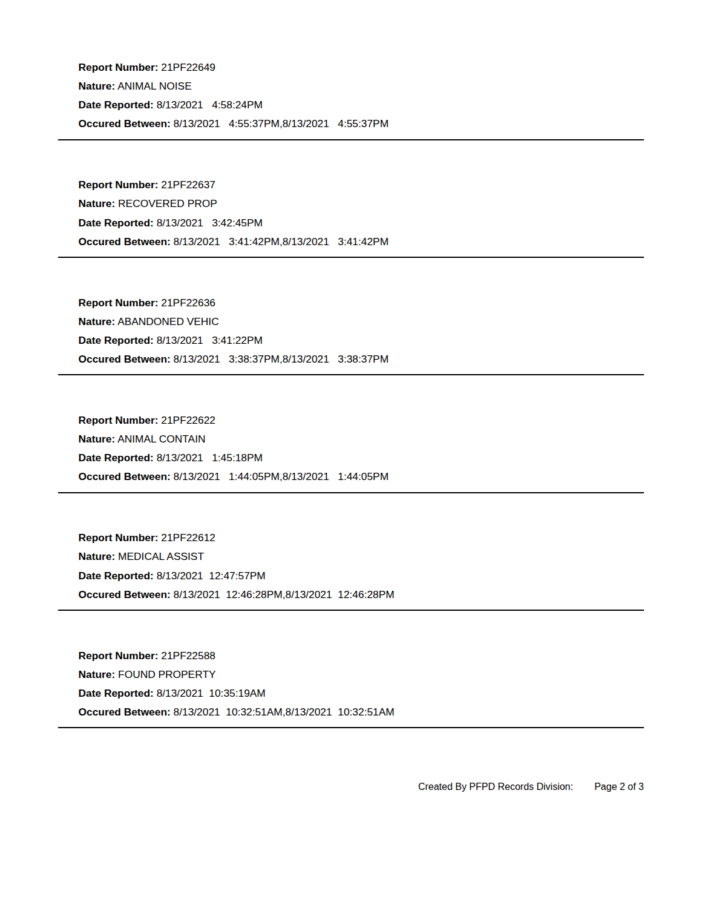Report Number: 21PF22649
Nature: ANIMAL NOISE
Date Reported: 8/13/2021 4:58:24PM
Occured Between: 8/13/2021 4:55:37PM,8/13/2021 4:55:37PM
Report Number: 21PF22637
Nature: RECOVERED PROP
Date Reported: 8/13/2021 3:42:45PM
Occured Between: 8/13/2021 3:41:42PM,8/13/2021 3:41:42PM
Report Number: 21PF22636
Nature: ABANDONED VEHIC
Date Reported: 8/13/2021 3:41:22PM
Occured Between: 8/13/2021 3:38:37PM,8/13/2021 3:38:37PM
Report Number: 21PF22622
Nature: ANIMAL CONTAIN
Date Reported: 8/13/2021 1:45:18PM
Occured Between: 8/13/2021 1:44:05PM,8/13/2021 1:44:05PM
Report Number: 21PF22612
Nature: MEDICAL ASSIST
Date Reported: 8/13/2021 12:47:57PM
Occured Between: 8/13/2021 12:46:28PM,8/13/2021 12:46:28PM
Report Number: 21PF22588
Nature: FOUND PROPERTY
Date Reported: 8/13/2021 10:35:19AM
Occured Between: 8/13/2021 10:32:51AM,8/13/2021 10:32:51AM
Created By PFPD Records Division:Page 2 of 3